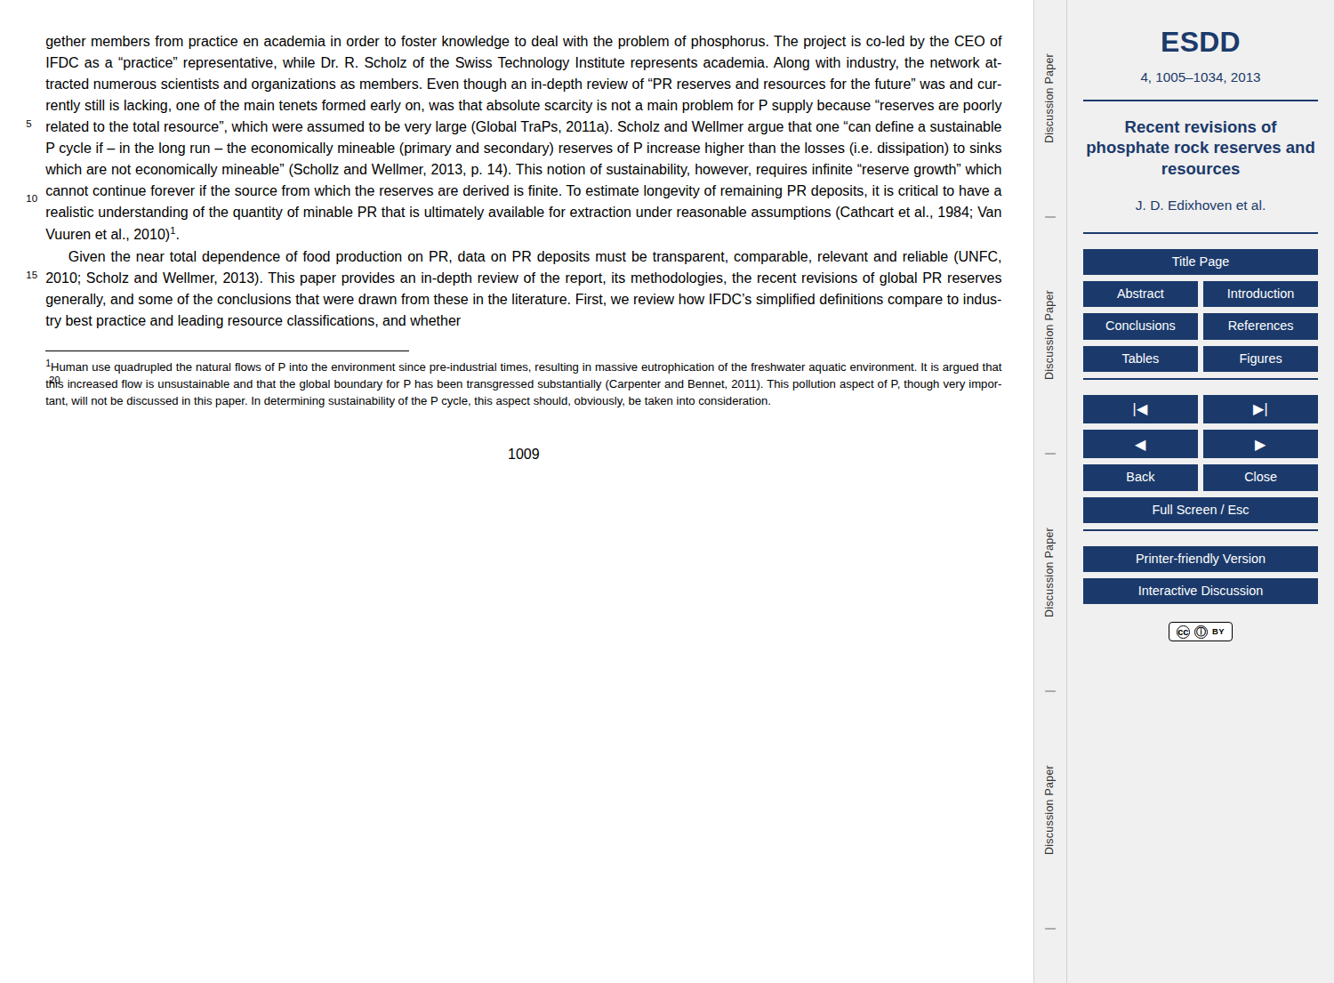gether members from practice en academia in order to foster knowledge to deal with the problem of phosphorus. The project is co-led by the CEO of IFDC as a “prac­tice” representative, while Dr. R. Scholz of the Swiss Technology Institute represents academia. Along with industry, the network attracted numerous scientists and organi­zations 5as members. Even though an in-depth review of “PR reserves and resources for the future” was and currently still is lacking, one of the main tenets formed early on, was that absolute scarcity is not a main problem for P supply because “reserves are poorly related to the total resource”, which were assumed to be very large (Global TraPs, 2011a). Scholz and Wellmer argue that one “can define a sustainable P cycle 10if – in the long run – the economically mineable (primary and secondary) reserves of P increase higher than the losses (i.e. dissipation) to sinks which are not economically mineable” (Schollz and Wellmer, 2013, p. 14). This notion of sustainability, however, re­quires infinite “reserve growth” which cannot continue forever if the source from which the reserves are derived is finite. To estimate longevity of remaining PR deposits, it 15is critical to have a realistic understanding of the quantity of minable PR that is ulti­mately available for extraction under reasonable assumptions (Cathcart et al., 1984; Van Vuuren et al., 2010)1.
Given the near total dependence of food production on PR, data on PR deposits must be transparent, comparable, relevant and reliable (UNFC, 2010; Scholz and Wellmer, 202013). This paper provides an in-depth review of the report, its methodologies, the re­cent revisions of global PR reserves generally, and some of the conclusions that were drawn from these in the literature. First, we review how IFDC’s simplified definitions compare to industry best practice and leading resource classifications, and whether
1Human use quadrupled the natural flows of P into the environment since pre-industrial times, resulting in massive eutrophication of the freshwater aquatic environment. It is argued that this increased flow is unsustainable and that the global boundary for P has been trans­gressed substantially (Carpenter and Bennet, 2011). This pollution aspect of P, though very important, will not be discussed in this paper. In determining sustainability of the P cycle, this aspect should, obviously, be taken into consideration.
1009
Discussion Paper | Discussion Paper | Discussion Paper | Discussion Paper |
ESDD
4, 1005–1034, 2013
Recent revisions of phosphate rock reserves and resources
J. D. Edixhoven et al.
Title Page Abstract Introduction Conclusions References Tables Figures
|◀ ▶| ◀ ▶ Back Close Full Screen / Esc
Printer-friendly Version Interactive Discussion
cc ⓘ BY